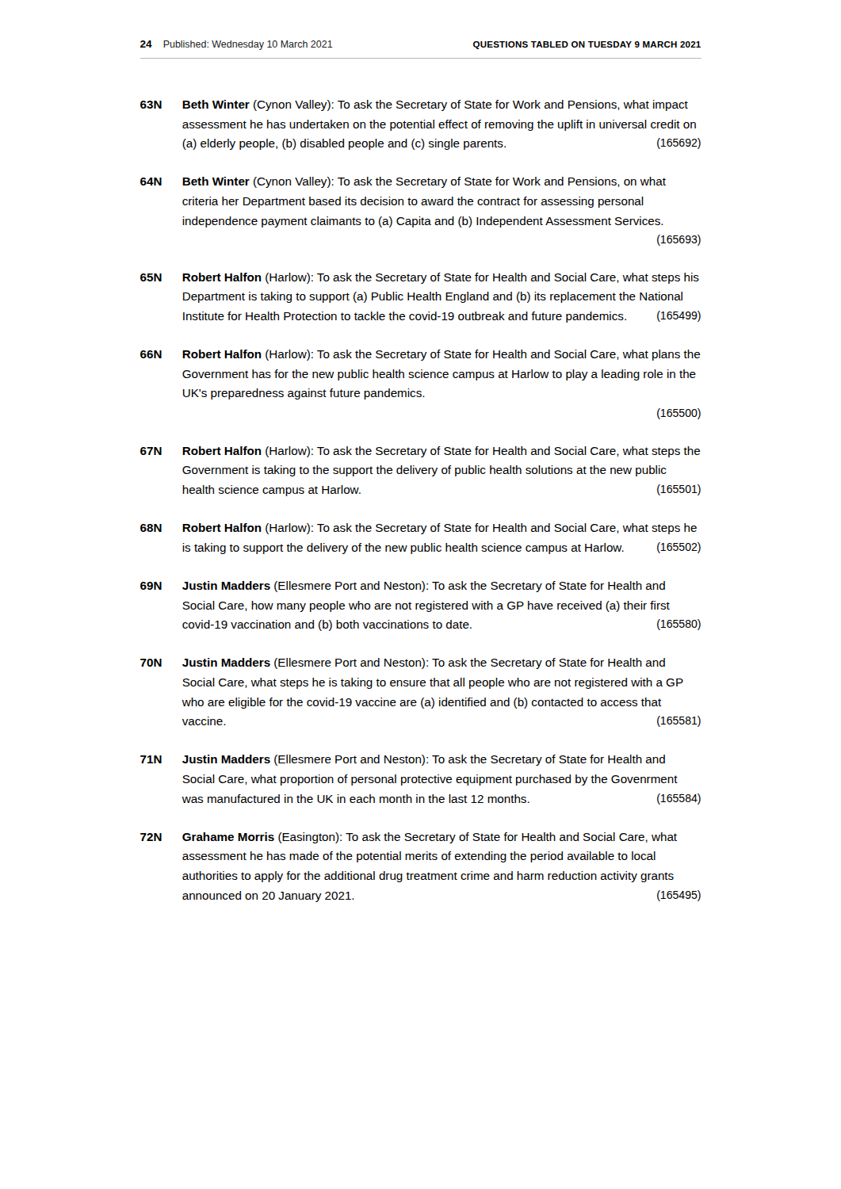24 Published: Wednesday 10 March 2021
Questions tabled on Tuesday 9 March 2021
63N
Beth Winter (Cynon Valley): To ask the Secretary of State for Work and Pensions, what impact assessment he has undertaken on the potential effect of removing the uplift in universal credit on (a) elderly people, (b) disabled people and (c) single parents. (165692)
64N
Beth Winter (Cynon Valley): To ask the Secretary of State for Work and Pensions, on what criteria her Department based its decision to award the contract for assessing personal independence payment claimants to (a) Capita and (b) Independent Assessment Services. (165693)
65N
Robert Halfon (Harlow): To ask the Secretary of State for Health and Social Care, what steps his Department is taking to support (a) Public Health England and (b) its replacement the National Institute for Health Protection to tackle the covid-19 outbreak and future pandemics. (165499)
66N
Robert Halfon (Harlow): To ask the Secretary of State for Health and Social Care, what plans the Government has for the new public health science campus at Harlow to play a leading role in the UK's preparedness against future pandemics.
(165500)
67N
Robert Halfon (Harlow): To ask the Secretary of State for Health and Social Care, what steps the Government is taking to the support the delivery of public health solutions at the new public health science campus at Harlow. (165501)
68N
Robert Halfon (Harlow): To ask the Secretary of State for Health and Social Care, what steps he is taking to support the delivery of the new public health science campus at Harlow. (165502)
69N
Justin Madders (Ellesmere Port and Neston): To ask the Secretary of State for Health and Social Care, how many people who are not registered with a GP have received (a) their first covid-19 vaccination and (b) both vaccinations to date. (165580)
70N
Justin Madders (Ellesmere Port and Neston): To ask the Secretary of State for Health and Social Care, what steps he is taking to ensure that all people who are not registered with a GP who are eligible for the covid-19 vaccine are (a) identified and (b) contacted to access that vaccine. (165581)
71N
Justin Madders (Ellesmere Port and Neston): To ask the Secretary of State for Health and Social Care, what proportion of personal protective equipment purchased by the Govenrment was manufactured in the UK in each month in the last 12 months. (165584)
72N
Grahame Morris (Easington): To ask the Secretary of State for Health and Social Care, what assessment he has made of the potential merits of extending the period available to local authorities to apply for the additional drug treatment crime and harm reduction activity grants announced on 20 January 2021. (165495)